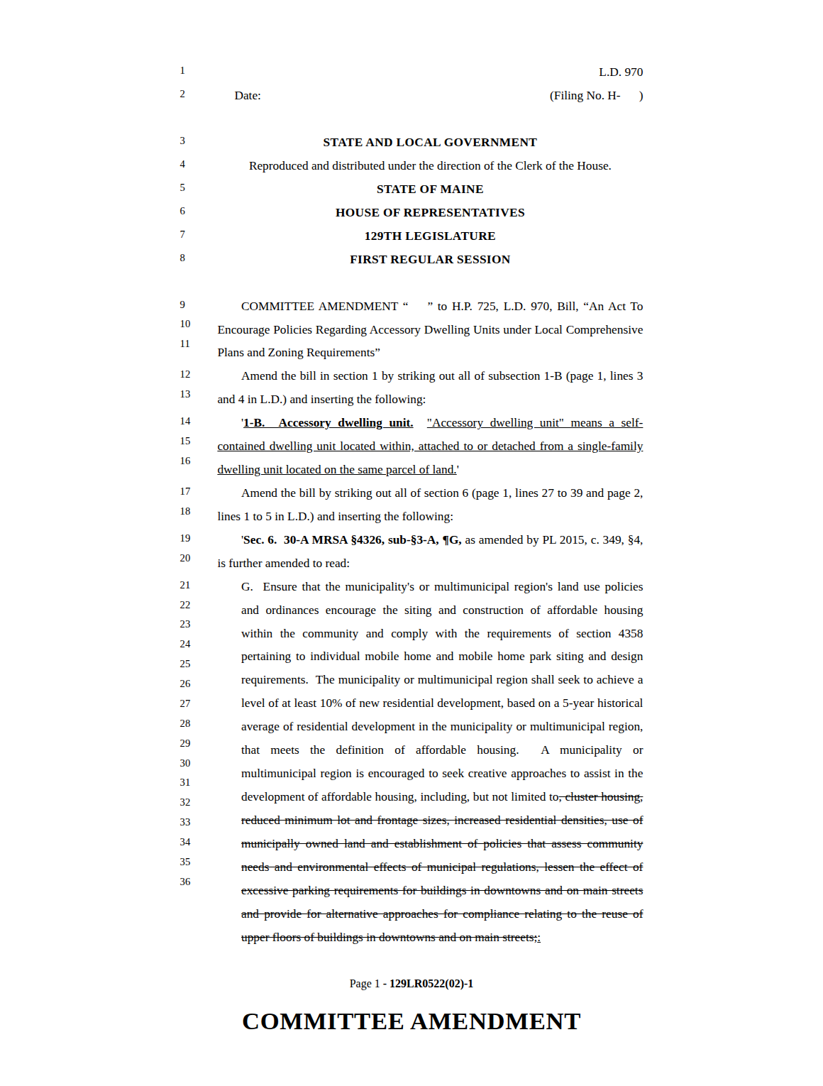| 1 | L.D. 970 |
| 2 | Date: (Filing No. H- ) |
| 3 | STATE AND LOCAL GOVERNMENT |
| 4 | Reproduced and distributed under the direction of the Clerk of the House. |
| 5 | STATE OF MAINE |
| 6 | HOUSE OF REPRESENTATIVES |
| 7 | 129TH LEGISLATURE |
| 8 | FIRST REGULAR SESSION |
| 9 10 11 | COMMITTEE AMENDMENT “ ” to H.P. 725, L.D. 970, Bill, “An Act To Encourage Policies Regarding Accessory Dwelling Units under Local Comprehensive Plans and Zoning Requirements” |
| 12 13 | Amend the bill in section 1 by striking out all of subsection 1-B (page 1, lines 3 and 4 in L.D.) and inserting the following: |
| 14 15 16 | ' 1-B. Accessory dwelling unit. "Accessory dwelling unit" means a self-contained dwelling unit located within, attached to or detached from a single-family dwelling unit located on the same parcel of land. ' |
| 17 18 | Amend the bill by striking out all of section 6 (page 1, lines 27 to 39 and page 2, lines 1 to 5 in L.D.) and inserting the following: |
| 19 20 | ' Sec. 6. 30-A MRSA §4326, sub-§3-A, ¶G, as amended by PL 2015, c. 349, §4, is further amended to read: |
| 21 22 23 24 25 26 27 28 29 30 31 32 33 34 35 36 | G. Ensure that the municipality's or multimunicipal region's land use policies and ordinances encourage the siting and construction of affordable housing within the community and comply with the requirements of section 4358 pertaining to individual mobile home and mobile home park siting and design requirements. The municipality or multimunicipal region shall seek to achieve a level of at least 10% of new residential development, based on a 5-year historical average of residential development in the municipality or multimunicipal region, that meets the definition of affordable housing. A municipality or multimunicipal region is encouraged to seek creative approaches to assist in the development of affordable housing, including, but not limited to , cluster housing, reduced minimum lot and frontage sizes, increased residential densities, use of municipally owned land and establishment of policies that assess community needs and environmental effects of municipal regulations, lessen the effect of excessive parking requirements for buildings in downtowns and on main streets and provide for alternative approaches for compliance relating to the reuse of upper floors of buildings in downtowns and on main streets; : |
Page 1 - 129LR0522(02)-1
COMMITTEE AMENDMENT